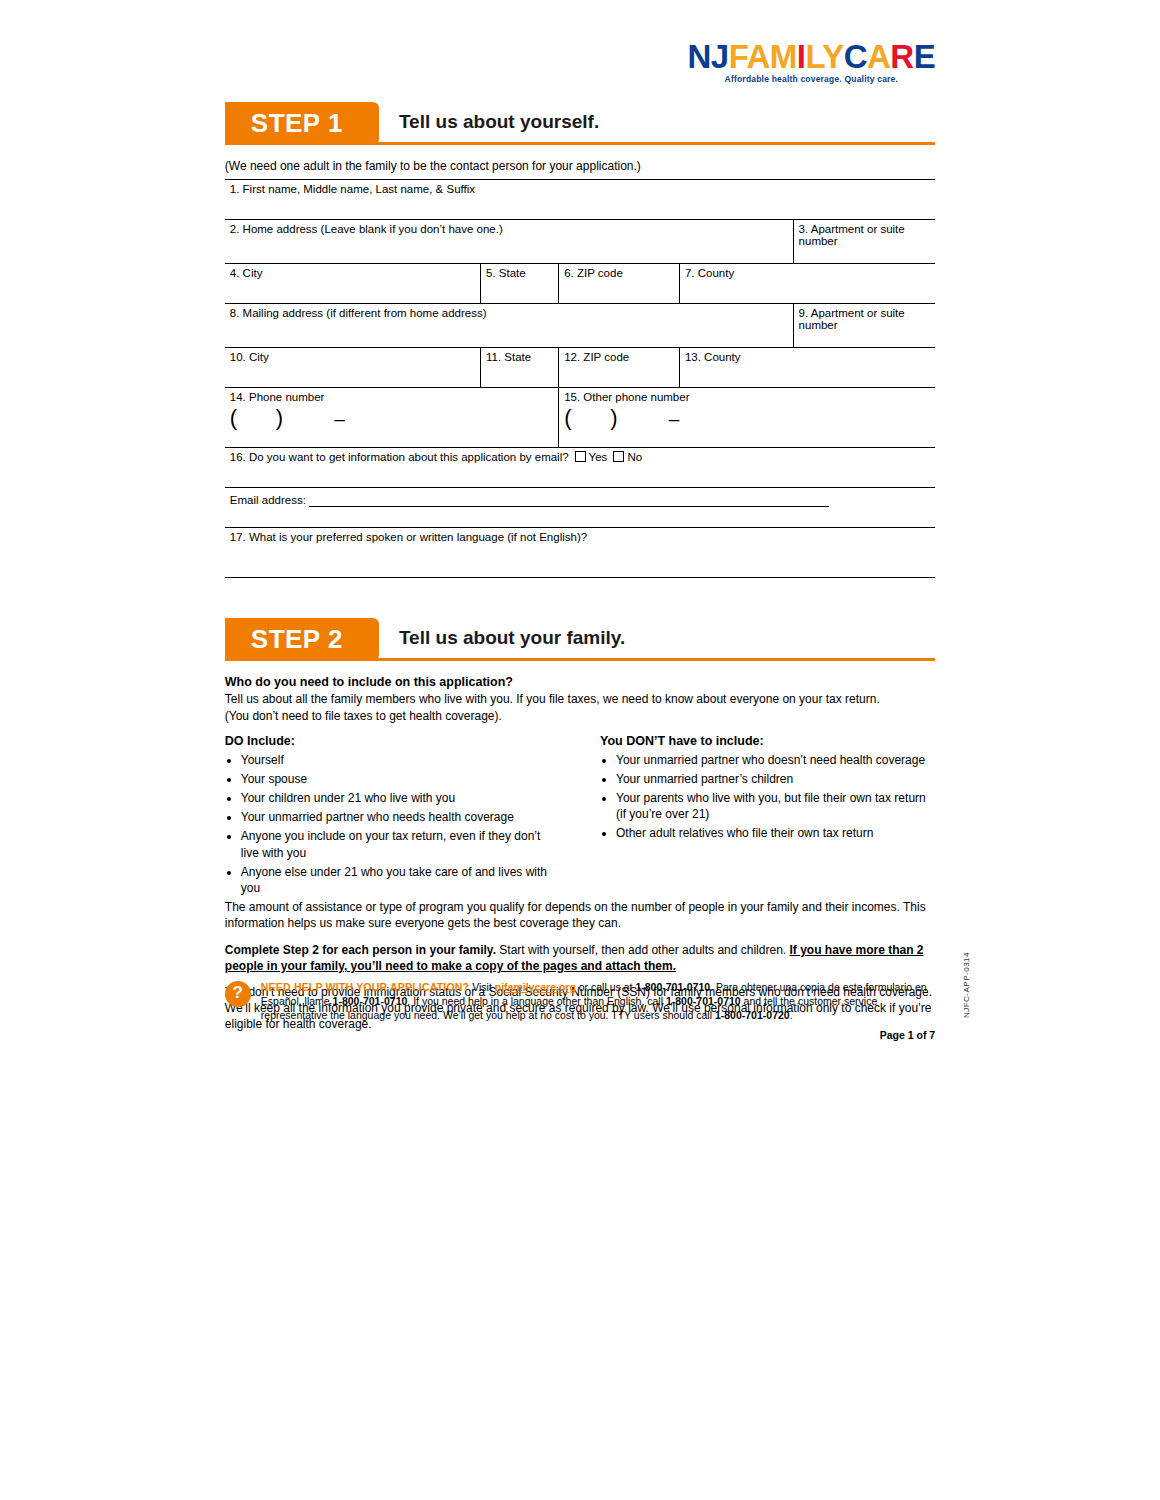NJ FAM ILY CARE
Affordable health coverage. Quality care.
STEP 1
Tell us about yourself.
(We need one adult in the family to be the contact person for your application.)
| 1. First name, Middle name, Last name, & Suffix |
| 2. Home address (Leave blank if you don’t have one.) | 3. Apartment or suite number |
| 4. City | 5. State | 6. ZIP code | 7. County |
| 8. Mailing address (if different from home address) | 9. Apartment or suite number |
| 10. City | 11. State | 12. ZIP code | 13. County |
| 14. Phone number ( ) – | 15. Other phone number ( ) – |
| 16. Do you want to get information about this application by email? Yes No |
| Email address: |
| 17. What is your preferred spoken or written language (if not English)? |
STEP 2
Tell us about your family.
Who do you need to include on this application?
Tell us about all the family members who live with you. If you file taxes, we need to know about everyone on your tax return.
(You don’t need to file taxes to get health coverage).
DO Include:
Yourself
Your spouse
Your children under 21 who live with you
Your unmarried partner who needs health coverage
Anyone you include on your tax return, even if they don’t live with you
Anyone else under 21 who you take care of and lives with you
You DON’T have to include:
Your unmarried partner who doesn’t need health coverage
Your unmarried partner’s children
Your parents who live with you, but file their own tax return (if you’re over 21)
Other adult relatives who file their own tax return
The amount of assistance or type of program you qualify for depends on the number of people in your family and their incomes. This information helps us make sure everyone gets the best coverage they can.
Complete Step 2 for each person in your family. Start with yourself, then add other adults and children. If you have more than 2 people in your family, you’ll need to make a copy of the pages and attach them.
You don’t need to provide immigration status or a Social Security Number (SSN) for family members who don’t need health coverage. We’ll keep all the information you provide private and secure as required by law. We’ll use personal information only to check if you’re eligible for health coverage.
?
NEED HELP WITH YOUR APPLICATION? Visit njfamilycare.org or call us at 1-800-701-0710. Para obtener una copia de este formulario en Español, llame 1-800-701-0710. If you need help in a language other than English, call 1-800-701-0710 and tell the customer service representative the language you need. We’ll get you help at no cost to you. TTY users should call 1-800-701-0720.
Page 1 of 7
NJFC-APP-0314